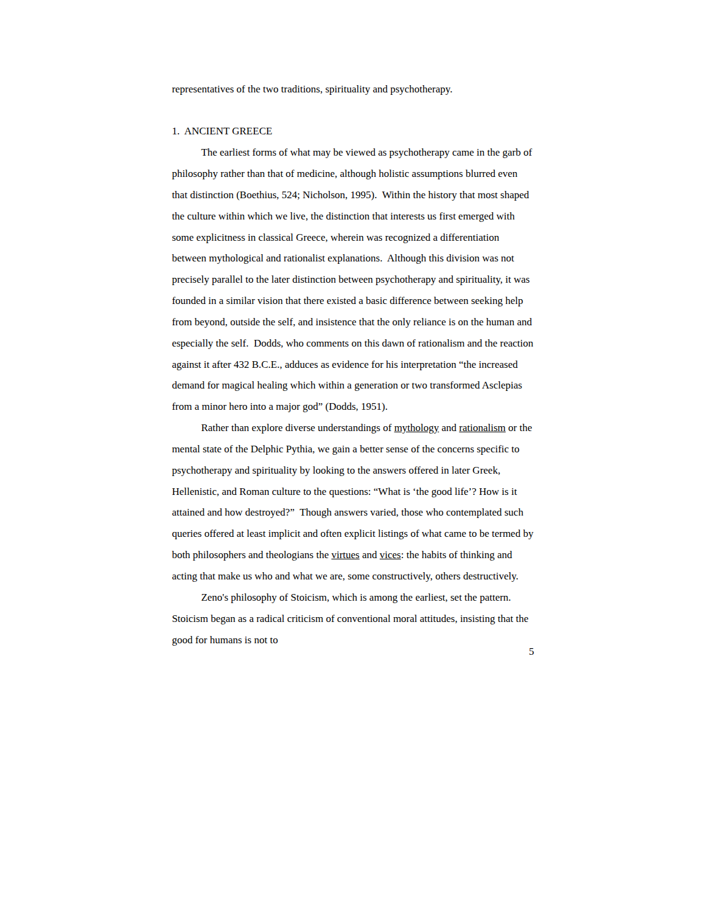representatives of the two traditions, spirituality and psychotherapy.
1. ANCIENT GREECE
The earliest forms of what may be viewed as psychotherapy came in the garb of philosophy rather than that of medicine, although holistic assumptions blurred even that distinction (Boethius, 524; Nicholson, 1995). Within the history that most shaped the culture within which we live, the distinction that interests us first emerged with some explicitness in classical Greece, wherein was recognized a differentiation between mythological and rationalist explanations. Although this division was not precisely parallel to the later distinction between psychotherapy and spirituality, it was founded in a similar vision that there existed a basic difference between seeking help from beyond, outside the self, and insistence that the only reliance is on the human and especially the self. Dodds, who comments on this dawn of rationalism and the reaction against it after 432 B.C.E., adduces as evidence for his interpretation “the increased demand for magical healing which within a generation or two transformed Asclepias from a minor hero into a major god” (Dodds, 1951).
Rather than explore diverse understandings of mythology and rationalism or the mental state of the Delphic Pythia, we gain a better sense of the concerns specific to psychotherapy and spirituality by looking to the answers offered in later Greek, Hellenistic, and Roman culture to the questions: “What is ‘the good life’? How is it attained and how destroyed?” Though answers varied, those who contemplated such queries offered at least implicit and often explicit listings of what came to be termed by both philosophers and theologians the virtues and vices: the habits of thinking and acting that make us who and what we are, some constructively, others destructively.
Zeno's philosophy of Stoicism, which is among the earliest, set the pattern. Stoicism began as a radical criticism of conventional moral attitudes, insisting that the good for humans is not to
5